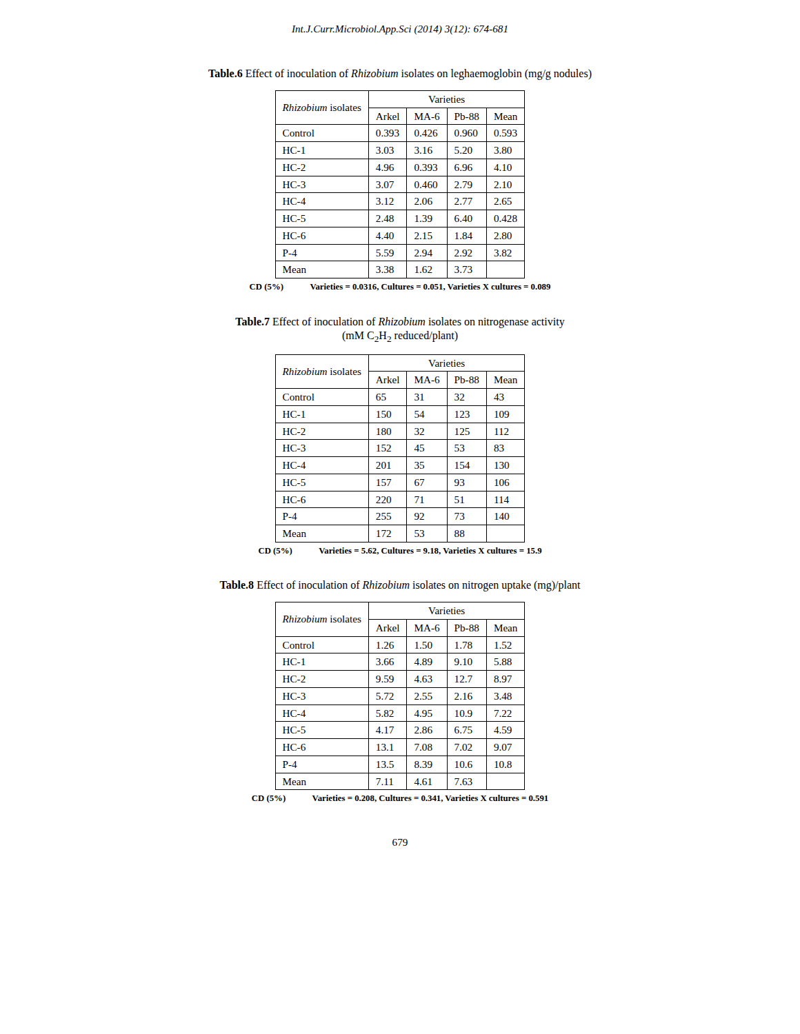Int.J.Curr.Microbiol.App.Sci (2014) 3(12): 674-681
Table.6 Effect of inoculation of Rhizobium isolates on leghaemoglobin (mg/g nodules)
| Rhizobium isolates | Varieties |
| --- | --- |
| Arkel | MA-6 | Pb-88 | Mean |
| Control | 0.393 | 0.426 | 0.960 | 0.593 |
| HC-1 | 3.03 | 3.16 | 5.20 | 3.80 |
| HC-2 | 4.96 | 0.393 | 6.96 | 4.10 |
| HC-3 | 3.07 | 0.460 | 2.79 | 2.10 |
| HC-4 | 3.12 | 2.06 | 2.77 | 2.65 |
| HC-5 | 2.48 | 1.39 | 6.40 | 0.428 |
| HC-6 | 4.40 | 2.15 | 1.84 | 2.80 |
| P-4 | 5.59 | 2.94 | 2.92 | 3.82 |
| Mean | 3.38 | 1.62 | 3.73 | |
CD (5%) Varieties = 0.0316, Cultures = 0.051, Varieties X cultures = 0.089
Table.7 Effect of inoculation of Rhizobium isolates on nitrogenase activity
(mM C2H2 reduced/plant)
| Rhizobium isolates | Varieties |
| --- | --- |
| Arkel | MA-6 | Pb-88 | Mean |
| Control | 65 | 31 | 32 | 43 |
| HC-1 | 150 | 54 | 123 | 109 |
| HC-2 | 180 | 32 | 125 | 112 |
| HC-3 | 152 | 45 | 53 | 83 |
| HC-4 | 201 | 35 | 154 | 130 |
| HC-5 | 157 | 67 | 93 | 106 |
| HC-6 | 220 | 71 | 51 | 114 |
| P-4 | 255 | 92 | 73 | 140 |
| Mean | 172 | 53 | 88 | |
CD (5%) Varieties = 5.62, Cultures = 9.18, Varieties X cultures = 15.9
Table.8 Effect of inoculation of Rhizobium isolates on nitrogen uptake (mg)/plant
| Rhizobium isolates | Varieties |
| --- | --- |
| Arkel | MA-6 | Pb-88 | Mean |
| Control | 1.26 | 1.50 | 1.78 | 1.52 |
| HC-1 | 3.66 | 4.89 | 9.10 | 5.88 |
| HC-2 | 9.59 | 4.63 | 12.7 | 8.97 |
| HC-3 | 5.72 | 2.55 | 2.16 | 3.48 |
| HC-4 | 5.82 | 4.95 | 10.9 | 7.22 |
| HC-5 | 4.17 | 2.86 | 6.75 | 4.59 |
| HC-6 | 13.1 | 7.08 | 7.02 | 9.07 |
| P-4 | 13.5 | 8.39 | 10.6 | 10.8 |
| Mean | 7.11 | 4.61 | 7.63 | |
CD (5%) Varieties = 0.208, Cultures = 0.341, Varieties X cultures = 0.591
679